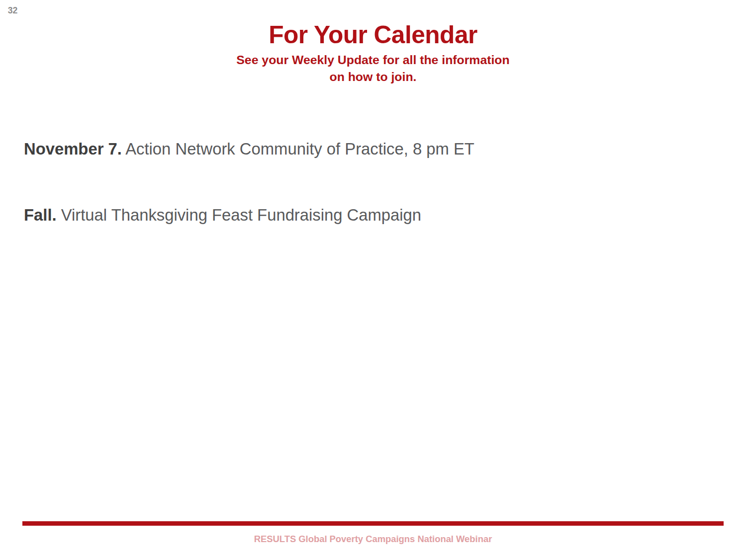32
For Your Calendar
See your Weekly Update for all the information
on how to join.
November 7. Action Network Community of Practice, 8 pm ET
Fall. Virtual Thanksgiving Feast Fundraising Campaign
RESULTS Global Poverty Campaigns National Webinar